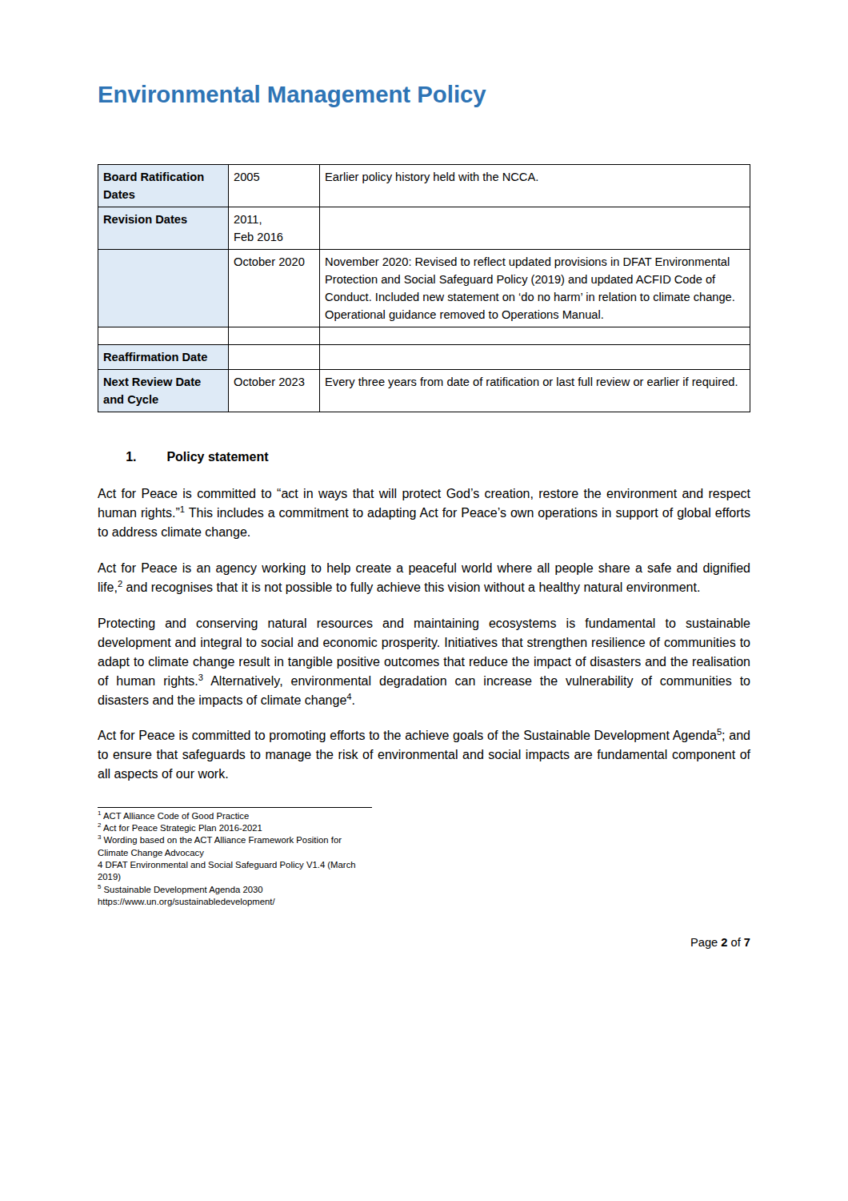Environmental Management Policy
| Board Ratification Dates | 2005 | Earlier policy history held with the NCCA. |
| Revision Dates | 2011, Feb 2016 | |
| | October 2020 | November 2020: Revised to reflect updated provisions in DFAT Environmental Protection and Social Safeguard Policy (2019) and updated ACFID Code of Conduct. Included new statement on ‘do no harm’ in relation to climate change. Operational guidance removed to Operations Manual. |
| Reaffirmation Date | | |
| Next Review Date and Cycle | October 2023 | Every three years from date of ratification or last full review or earlier if required. |
1. Policy statement
Act for Peace is committed to “act in ways that will protect God’s creation, restore the environment and respect human rights.”1 This includes a commitment to adapting Act for Peace’s own operations in support of global efforts to address climate change.
Act for Peace is an agency working to help create a peaceful world where all people share a safe and dignified life,2 and recognises that it is not possible to fully achieve this vision without a healthy natural environment.
Protecting and conserving natural resources and maintaining ecosystems is fundamental to sustainable development and integral to social and economic prosperity. Initiatives that strengthen resilience of communities to adapt to climate change result in tangible positive outcomes that reduce the impact of disasters and the realisation of human rights.3 Alternatively, environmental degradation can increase the vulnerability of communities to disasters and the impacts of climate change4.
Act for Peace is committed to promoting efforts to the achieve goals of the Sustainable Development Agenda5; and to ensure that safeguards to manage the risk of environmental and social impacts are fundamental component of all aspects of our work.
1 ACT Alliance Code of Good Practice
2 Act for Peace Strategic Plan 2016-2021
3 Wording based on the ACT Alliance Framework Position for Climate Change Advocacy
4 DFAT Environmental and Social Safeguard Policy V1.4 (March 2019)
5 Sustainable Development Agenda 2030 https://www.un.org/sustainabledevelopment/
Page 2 of 7